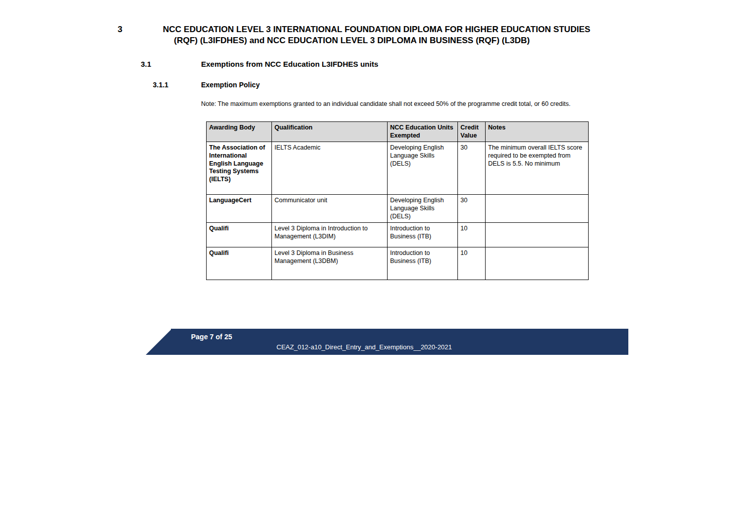3 NCC EDUCATION LEVEL 3 INTERNATIONAL FOUNDATION DIPLOMA FOR HIGHER EDUCATION STUDIES (RQF) (L3IFDHES) and NCC EDUCATION LEVEL 3 DIPLOMA IN BUSINESS (RQF) (L3DB)
3.1 Exemptions from NCC Education L3IFDHES units
3.1.1 Exemption Policy
Note: The maximum exemptions granted to an individual candidate shall not exceed 50% of the programme credit total, or 60 credits.
| Awarding Body | Qualification | NCC Education Units Exempted | Credit Value | Notes |
| --- | --- | --- | --- | --- |
| The Association of International English Language Testing Systems (IELTS) | IELTS Academic | Developing English Language Skills (DELS) | 30 | The minimum overall IELTS score required to be exempted from DELS is 5.5. No minimum |
| LanguageCert | Communicator unit | Developing English Language Skills (DELS) | 30 | |
| Qualifi | Level 3 Diploma in Introduction to Management (L3DIM) | Introduction to Business (ITB) | 10 | |
| Qualifi | Level 3 Diploma in Business Management (L3DBM) | Introduction to Business (ITB) | 10 | |
Page 7 of 25
CEAZ_012-a10_Direct_Entry_and_Exemptions__2020-2021